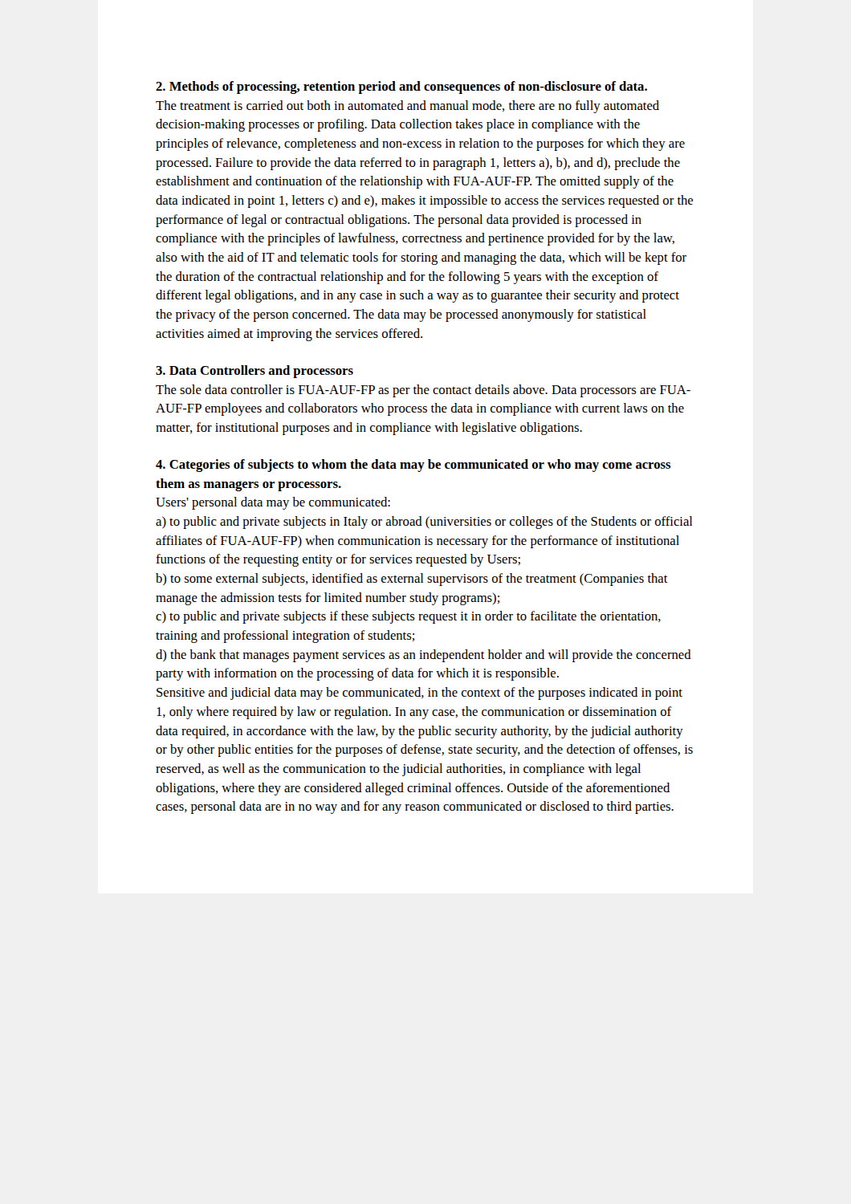2. Methods of processing, retention period and consequences of non-disclosure of data.
The treatment is carried out both in automated and manual mode, there are no fully automated decision-making processes or profiling. Data collection takes place in compliance with the principles of relevance, completeness and non-excess in relation to the purposes for which they are processed. Failure to provide the data referred to in paragraph 1, letters a), b), and d), preclude the establishment and continuation of the relationship with FUA-AUF-FP. The omitted supply of the data indicated in point 1, letters c) and e), makes it impossible to access the services requested or the performance of legal or contractual obligations. The personal data provided is processed in compliance with the principles of lawfulness, correctness and pertinence provided for by the law, also with the aid of IT and telematic tools for storing and managing the data, which will be kept for the duration of the contractual relationship and for the following 5 years with the exception of different legal obligations, and in any case in such a way as to guarantee their security and protect the privacy of the person concerned. The data may be processed anonymously for statistical activities aimed at improving the services offered.
3. Data Controllers and processors
The sole data controller is FUA-AUF-FP as per the contact details above. Data processors are FUA-AUF-FP employees and collaborators who process the data in compliance with current laws on the matter, for institutional purposes and in compliance with legislative obligations.
4. Categories of subjects to whom the data may be communicated or who may come across them as managers or processors.
Users' personal data may be communicated:
a) to public and private subjects in Italy or abroad (universities or colleges of the Students or official affiliates of FUA-AUF-FP) when communication is necessary for the performance of institutional functions of the requesting entity or for services requested by Users;
b) to some external subjects, identified as external supervisors of the treatment (Companies that manage the admission tests for limited number study programs);
c) to public and private subjects if these subjects request it in order to facilitate the orientation, training and professional integration of students;
d) the bank that manages payment services as an independent holder and will provide the concerned party with information on the processing of data for which it is responsible.
Sensitive and judicial data may be communicated, in the context of the purposes indicated in point 1, only where required by law or regulation. In any case, the communication or dissemination of data required, in accordance with the law, by the public security authority, by the judicial authority or by other public entities for the purposes of defense, state security, and the detection of offenses, is reserved, as well as the communication to the judicial authorities, in compliance with legal obligations, where they are considered alleged criminal offences. Outside of the aforementioned cases, personal data are in no way and for any reason communicated or disclosed to third parties.